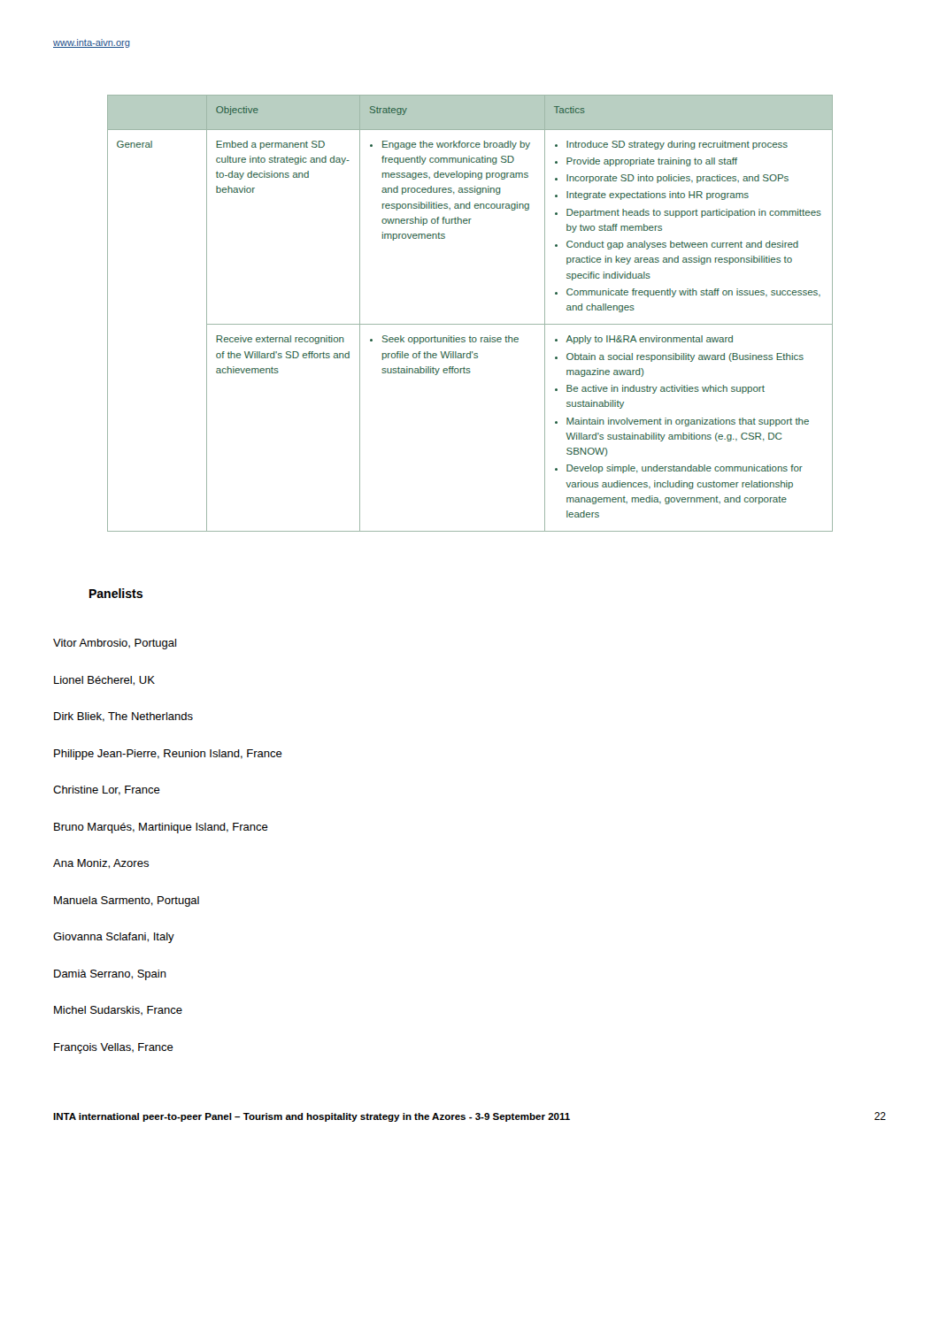www.inta-aivn.org
| | Objective | Strategy | Tactics |
| --- | --- | --- | --- |
| General | Embed a permanent SD culture into strategic and day-to-day decisions and behavior | Engage the workforce broadly by frequently communicating SD messages, developing programs and procedures, assigning responsibilities, and encouraging ownership of further improvements | Introduce SD strategy during recruitment process Provide appropriate training to all staff Incorporate SD into policies, practices, and SOPs Integrate expectations into HR programs Department heads to support participation in committees by two staff members Conduct gap analyses between current and desired practice in key areas and assign responsibilities to specific individuals Communicate frequently with staff on issues, successes, and challenges |
| Receive external recognition of the Willard's SD efforts and achievements | Seek opportunities to raise the profile of the Willard's sustainability efforts | Apply to IH&RA environmental award Obtain a social responsibility award (Business Ethics magazine award) Be active in industry activities which support sustainability Maintain involvement in organizations that support the Willard's sustainability ambitions (e.g., CSR, DC SBNOW) Develop simple, understandable communications for various audiences, including customer relationship management, media, government, and corporate leaders |
Panelists
Vitor Ambrosio, Portugal
Lionel Bécherel, UK
Dirk Bliek, The Netherlands
Philippe Jean-Pierre, Reunion Island, France
Christine Lor, France
Bruno Marqués, Martinique Island, France
Ana Moniz, Azores
Manuela Sarmento, Portugal
Giovanna Sclafani, Italy
Damià Serrano, Spain
Michel Sudarskis, France
François Vellas, France
INTA international peer-to-peer Panel – Tourism and hospitality strategy in the Azores - 3-9 September 2011
22